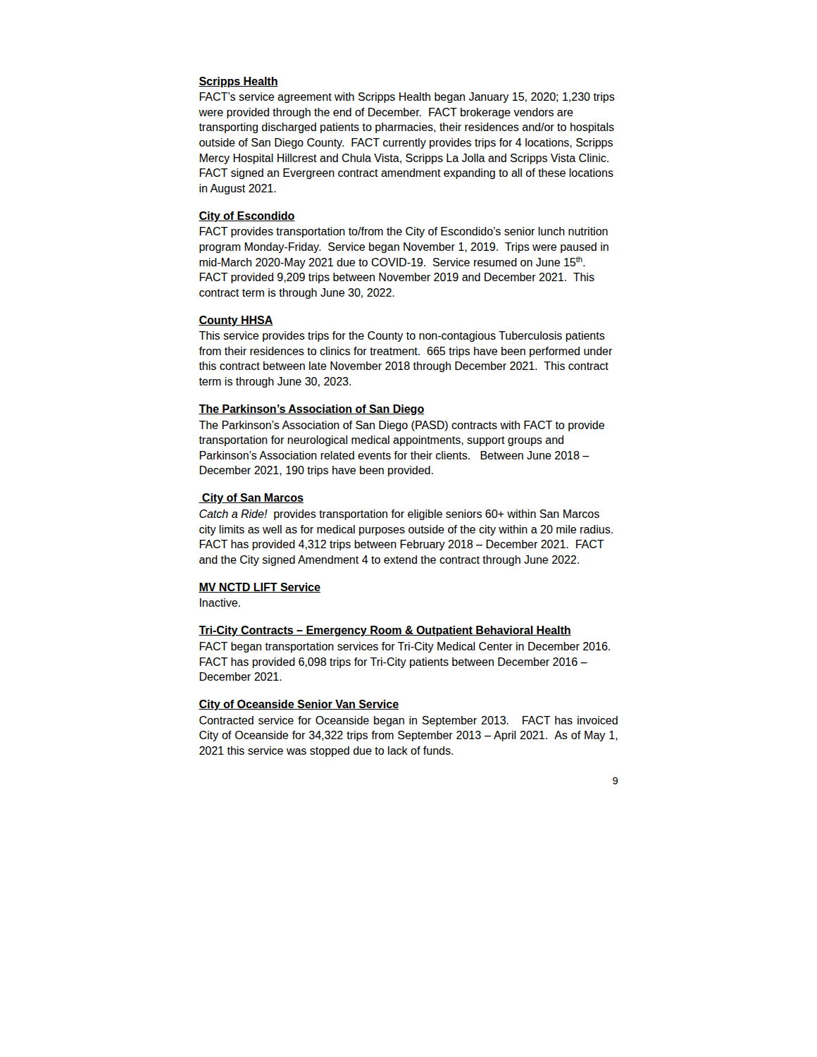Scripps Health
FACT’s service agreement with Scripps Health began January 15, 2020; 1,230 trips were provided through the end of December. FACT brokerage vendors are transporting discharged patients to pharmacies, their residences and/or to hospitals outside of San Diego County. FACT currently provides trips for 4 locations, Scripps Mercy Hospital Hillcrest and Chula Vista, Scripps La Jolla and Scripps Vista Clinic. FACT signed an Evergreen contract amendment expanding to all of these locations in August 2021.
City of Escondido
FACT provides transportation to/from the City of Escondido’s senior lunch nutrition program Monday-Friday. Service began November 1, 2019. Trips were paused in mid-March 2020-May 2021 due to COVID-19. Service resumed on June 15th. FACT provided 9,209 trips between November 2019 and December 2021. This contract term is through June 30, 2022.
County HHSA
This service provides trips for the County to non-contagious Tuberculosis patients from their residences to clinics for treatment. 665 trips have been performed under this contract between late November 2018 through December 2021. This contract term is through June 30, 2023.
The Parkinson’s Association of San Diego
The Parkinson’s Association of San Diego (PASD) contracts with FACT to provide transportation for neurological medical appointments, support groups and Parkinson’s Association related events for their clients. Between June 2018 – December 2021, 190 trips have been provided.
City of San Marcos
Catch a Ride! provides transportation for eligible seniors 60+ within San Marcos city limits as well as for medical purposes outside of the city within a 20 mile radius. FACT has provided 4,312 trips between February 2018 – December 2021. FACT and the City signed Amendment 4 to extend the contract through June 2022.
MV NCTD LIFT Service
Inactive.
Tri-City Contracts – Emergency Room & Outpatient Behavioral Health
FACT began transportation services for Tri-City Medical Center in December 2016. FACT has provided 6,098 trips for Tri-City patients between December 2016 – December 2021.
City of Oceanside Senior Van Service
Contracted service for Oceanside began in September 2013. FACT has invoiced City of Oceanside for 34,322 trips from September 2013 – April 2021. As of May 1, 2021 this service was stopped due to lack of funds.
9